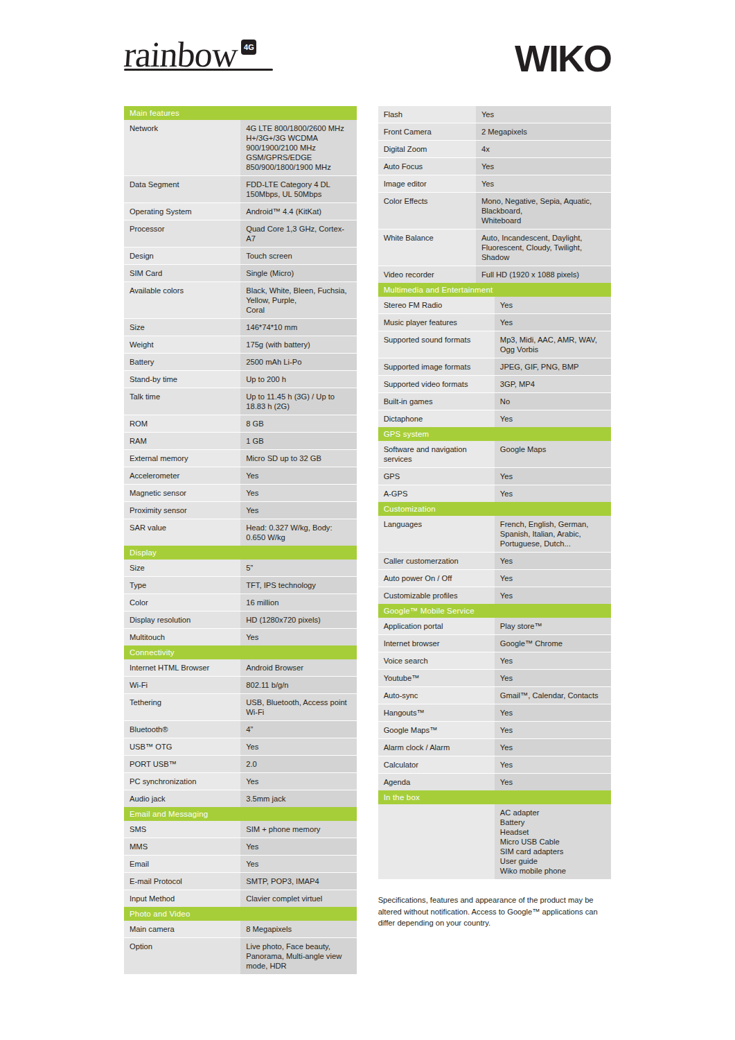rainbow 4G
WIKO
| Main features |
| --- |
| Network | 4G LTE 800/1800/2600 MHz H+/3G+/3G WCDMA 900/1900/2100 MHz GSM/GPRS/EDGE 850/900/1800/1900 MHz |
| Data Segment | FDD-LTE Category 4 DL 150Mbps, UL 50Mbps |
| Operating System | Android™ 4.4 (KitKat) |
| Processor | Quad Core 1,3 GHz, Cortex-A7 |
| Design | Touch screen |
| SIM Card | Single (Micro) |
| Available colors | Black, White, Bleen, Fuchsia, Yellow, Purple, Coral |
| Size | 146*74*10 mm |
| Weight | 175g (with battery) |
| Battery | 2500 mAh Li-Po |
| Stand-by time | Up to 200 h |
| Talk time | Up to 11.45 h (3G) / Up to 18.83 h (2G) |
| ROM | 8 GB |
| RAM | 1 GB |
| External memory | Micro SD up to 32 GB |
| Accelerometer | Yes |
| Magnetic sensor | Yes |
| Proximity sensor | Yes |
| SAR value | Head: 0.327 W/kg, Body: 0.650 W/kg |
| Display |
| --- |
| Size | 5” |
| Type | TFT, IPS technology |
| Color | 16 million |
| Display resolution | HD (1280x720 pixels) |
| Multitouch | Yes |
| Connectivity |
| --- |
| Internet HTML Browser | Android Browser |
| Wi-Fi | 802.11 b/g/n |
| Tethering | USB, Bluetooth, Access point Wi-Fi |
| Bluetooth® | 4” |
| USB™ OTG | Yes |
| PORT USB™ | 2.0 |
| PC synchronization | Yes |
| Audio jack | 3.5mm jack |
| Email and Messaging |
| --- |
| SMS | SIM + phone memory |
| MMS | Yes |
| Email | Yes |
| E-mail Protocol | SMTP, POP3, IMAP4 |
| Input Method | Clavier complet virtuel |
| Photo and Video |
| --- |
| Main camera | 8 Megapixels |
| Option | Live photo, Face beauty, Panorama, Multi-angle view mode, HDR |
| Flash | Yes |
| Front Camera | 2 Megapixels |
| Digital Zoom | 4x |
| Auto Focus | Yes |
| Image editor | Yes |
| Color Effects | Mono, Negative, Sepia, Aquatic, Blackboard, Whiteboard |
| White Balance | Auto, Incandescent, Daylight, Fluorescent, Cloudy, Twilight, Shadow |
| Video recorder | Full HD (1920 x 1088 pixels) |
| Multimedia and Entertainment |
| --- |
| Stereo FM Radio | Yes |
| Music player features | Yes |
| Supported sound formats | Mp3, Midi, AAC, AMR, WAV, Ogg Vorbis |
| Supported image formats | JPEG, GIF, PNG, BMP |
| Supported video formats | 3GP, MP4 |
| Built-in games | No |
| Dictaphone | Yes |
| GPS system |
| --- |
| Software and navigation services | Google Maps |
| GPS | Yes |
| A-GPS | Yes |
| Customization |
| --- |
| Languages | French, English, German, Spanish, Italian, Arabic, Portuguese, Dutch... |
| Caller customerzation | Yes |
| Auto power On / Off | Yes |
| Customizable profiles | Yes |
| Google™ Mobile Service |
| --- |
| Application portal | Play store™ |
| Internet browser | Google™ Chrome |
| Voice search | Yes |
| Youtube™ | Yes |
| Auto-sync | Gmail™, Calendar, Contacts |
| Hangouts™ | Yes |
| Google Maps™ | Yes |
| Alarm clock / Alarm | Yes |
| Calculator | Yes |
| Agenda | Yes |
| In the box |
| --- |
| | AC adapter Battery Headset Micro USB Cable SIM card adapters User guide Wiko mobile phone |
Specifications, features and appearance of the product may be altered without notification. Access to Google™ applications can differ depending on your country.